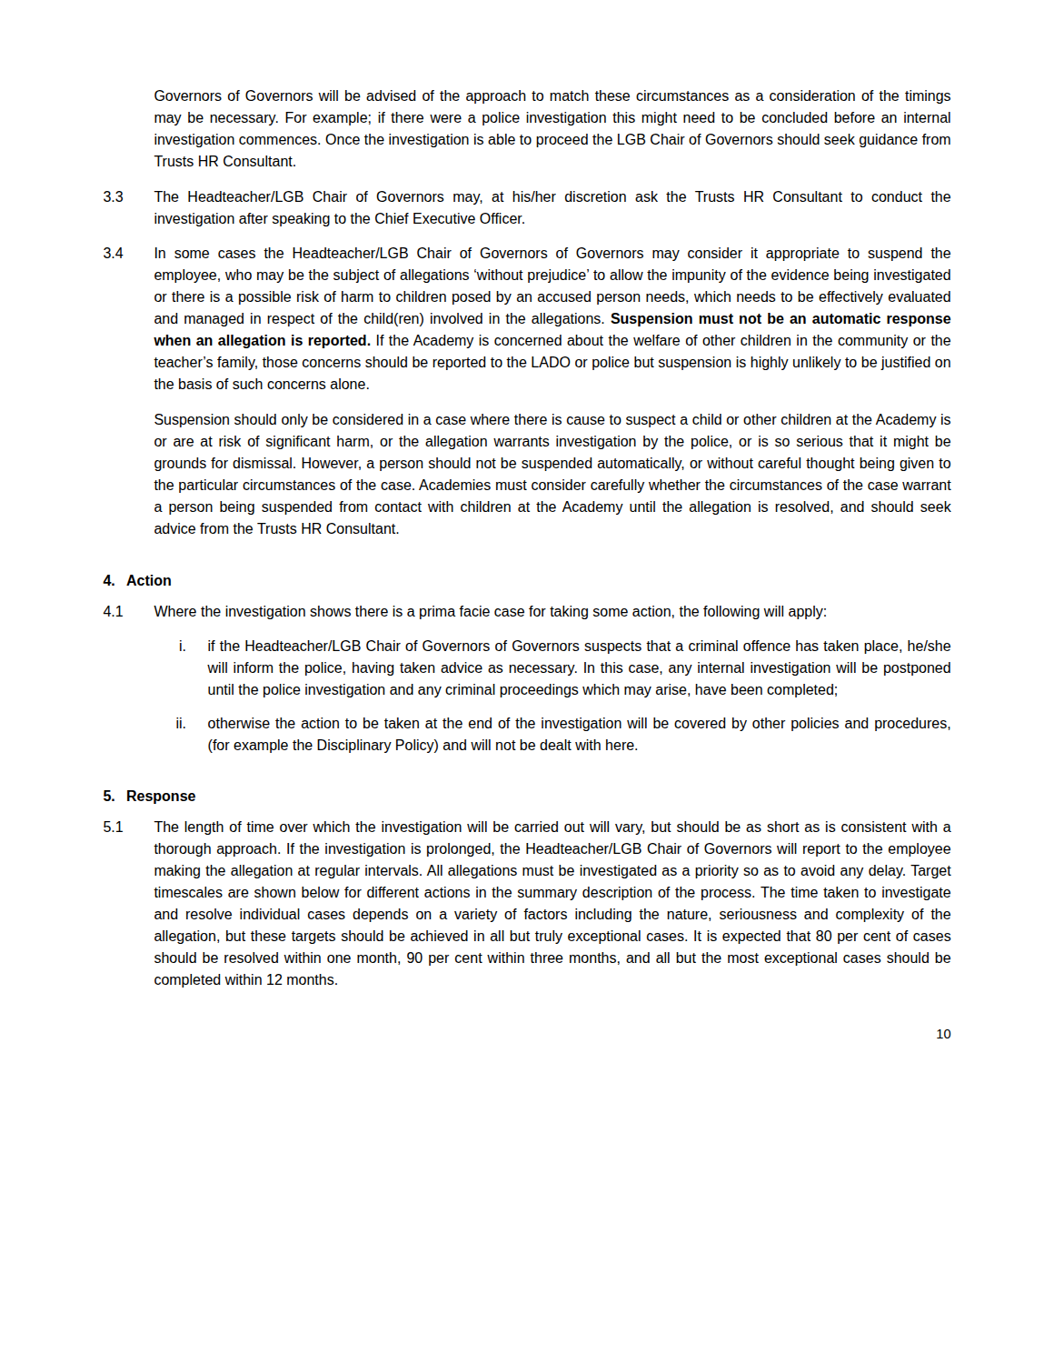Governors of Governors will be advised of the approach to match these circumstances as a consideration of the timings may be necessary. For example; if there were a police investigation this might need to be concluded before an internal investigation commences. Once the investigation is able to proceed the LGB Chair of Governors should seek guidance from Trusts HR Consultant.
3.3
The Headteacher/LGB Chair of Governors may, at his/her discretion ask the Trusts HR Consultant to conduct the investigation after speaking to the Chief Executive Officer.
3.4
In some cases the Headteacher/LGB Chair of Governors of Governors may consider it appropriate to suspend the employee, who may be the subject of allegations ‘without prejudice’ to allow the impunity of the evidence being investigated or there is a possible risk of harm to children posed by an accused person needs, which needs to be effectively evaluated and managed in respect of the child(ren) involved in the allegations. Suspension must not be an automatic response when an allegation is reported. If the Academy is concerned about the welfare of other children in the community or the teacher’s family, those concerns should be reported to the LADO or police but suspension is highly unlikely to be justified on the basis of such concerns alone.
Suspension should only be considered in a case where there is cause to suspect a child or other children at the Academy is or are at risk of significant harm, or the allegation warrants investigation by the police, or is so serious that it might be grounds for dismissal. However, a person should not be suspended automatically, or without careful thought being given to the particular circumstances of the case. Academies must consider carefully whether the circumstances of the case warrant a person being suspended from contact with children at the Academy until the allegation is resolved, and should seek advice from the Trusts HR Consultant.
4. Action
4.1
Where the investigation shows there is a prima facie case for taking some action, the following will apply:
if the Headteacher/LGB Chair of Governors of Governors suspects that a criminal offence has taken place, he/she will inform the police, having taken advice as necessary. In this case, any internal investigation will be postponed until the police investigation and any criminal proceedings which may arise, have been completed;
otherwise the action to be taken at the end of the investigation will be covered by other policies and procedures, (for example the Disciplinary Policy) and will not be dealt with here.
5. Response
5.1
The length of time over which the investigation will be carried out will vary, but should be as short as is consistent with a thorough approach. If the investigation is prolonged, the Headteacher/LGB Chair of Governors will report to the employee making the allegation at regular intervals. All allegations must be investigated as a priority so as to avoid any delay. Target timescales are shown below for different actions in the summary description of the process. The time taken to investigate and resolve individual cases depends on a variety of factors including the nature, seriousness and complexity of the allegation, but these targets should be achieved in all but truly exceptional cases. It is expected that 80 per cent of cases should be resolved within one month, 90 per cent within three months, and all but the most exceptional cases should be completed within 12 months.
10